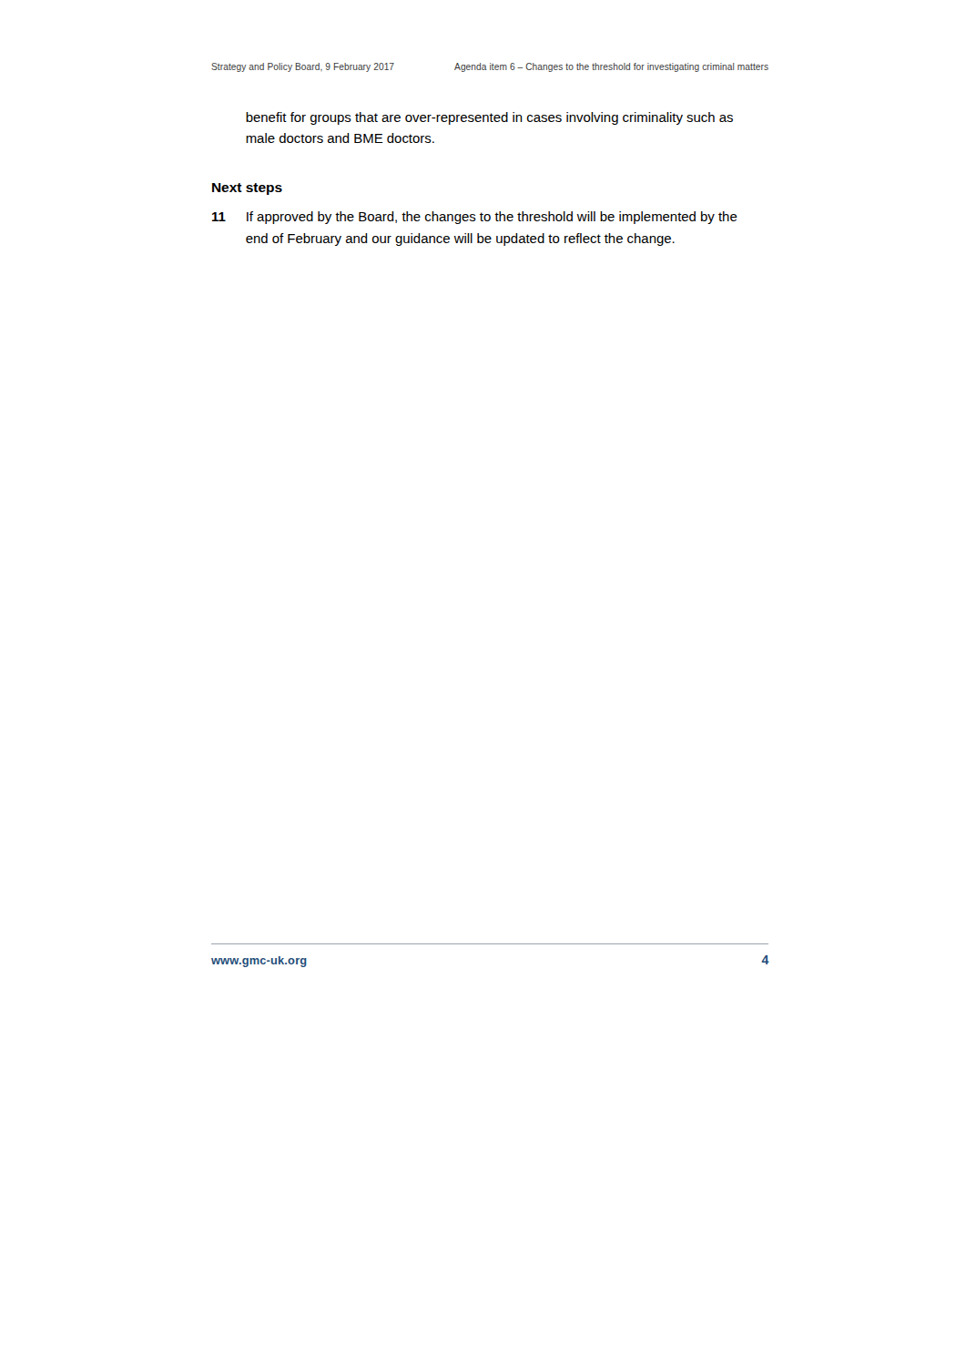Strategy and Policy Board, 9 February 2017
Agenda item 6 – Changes to the threshold for investigating criminal matters
benefit for groups that are over-represented in cases involving criminality such as male doctors and BME doctors.
Next steps
11
If approved by the Board, the changes to the threshold will be implemented by the end of February and our guidance will be updated to reflect the change.
www.gmc-uk.org
4